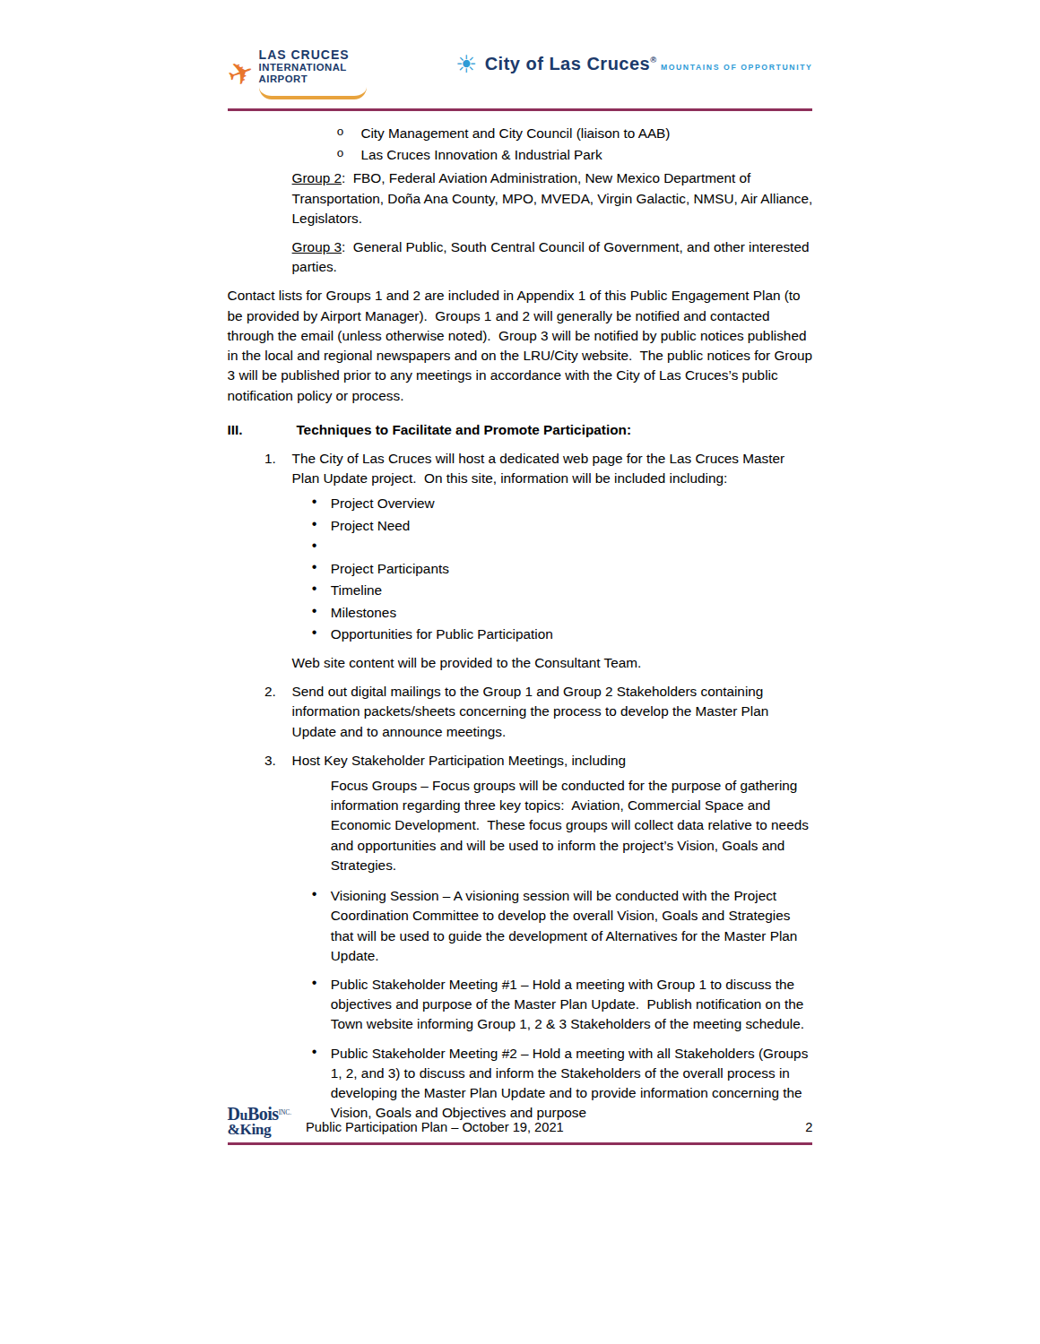✈
LAS CRUCES
INTERNATIONAL
AIRPORT
☀ City of Las Cruces® MOUNTAINS OF OPPORTUNITY
City Management and City Council (liaison to AAB)
Las Cruces Innovation & Industrial Park
Group 2: FBO, Federal Aviation Administration, New Mexico Department of Transportation, Doña Ana County, MPO, MVEDA, Virgin Galactic, NMSU, Air Alliance, Legislators.
Group 3: General Public, South Central Council of Government, and other interested parties.
Contact lists for Groups 1 and 2 are included in Appendix 1 of this Public Engagement Plan (to be provided by Airport Manager). Groups 1 and 2 will generally be notified and contacted through the email (unless otherwise noted). Group 3 will be notified by public notices published in the local and regional newspapers and on the LRU/City website. The public notices for Group 3 will be published prior to any meetings in accordance with the City of Las Cruces’s public notification policy or process.
III. Techniques to Facilitate and Promote Participation:
The City of Las Cruces will host a dedicated web page for the Las Cruces Master Plan Update project. On this site, information will be included including:
Project Overview
Project Need
Project Participants
Timeline
Milestones
Opportunities for Public Participation
Web site content will be provided to the Consultant Team.
Send out digital mailings to the Group 1 and Group 2 Stakeholders containing information packets/sheets concerning the process to develop the Master Plan Update and to announce meetings.
Host Key Stakeholder Participation Meetings, including
Focus Groups – Focus groups will be conducted for the purpose of gathering information regarding three key topics: Aviation, Commercial Space and Economic Development. These focus groups will collect data relative to needs and opportunities and will be used to inform the project’s Vision, Goals and Strategies.
Visioning Session – A visioning session will be conducted with the Project Coordination Committee to develop the overall Vision, Goals and Strategies that will be used to guide the development of Alternatives for the Master Plan Update.
Public Stakeholder Meeting #1 – Hold a meeting with Group 1 to discuss the objectives and purpose of the Master Plan Update. Publish notification on the Town website informing Group 1, 2 & 3 Stakeholders of the meeting schedule.
Public Stakeholder Meeting #2 – Hold a meeting with all Stakeholders (Groups 1, 2, and 3) to discuss and inform the Stakeholders of the overall process in developing the Master Plan Update and to provide information concerning the Vision, Goals and Objectives and purpose
Du Bois INC.
&King
Public Participation Plan – October 19, 2021
2